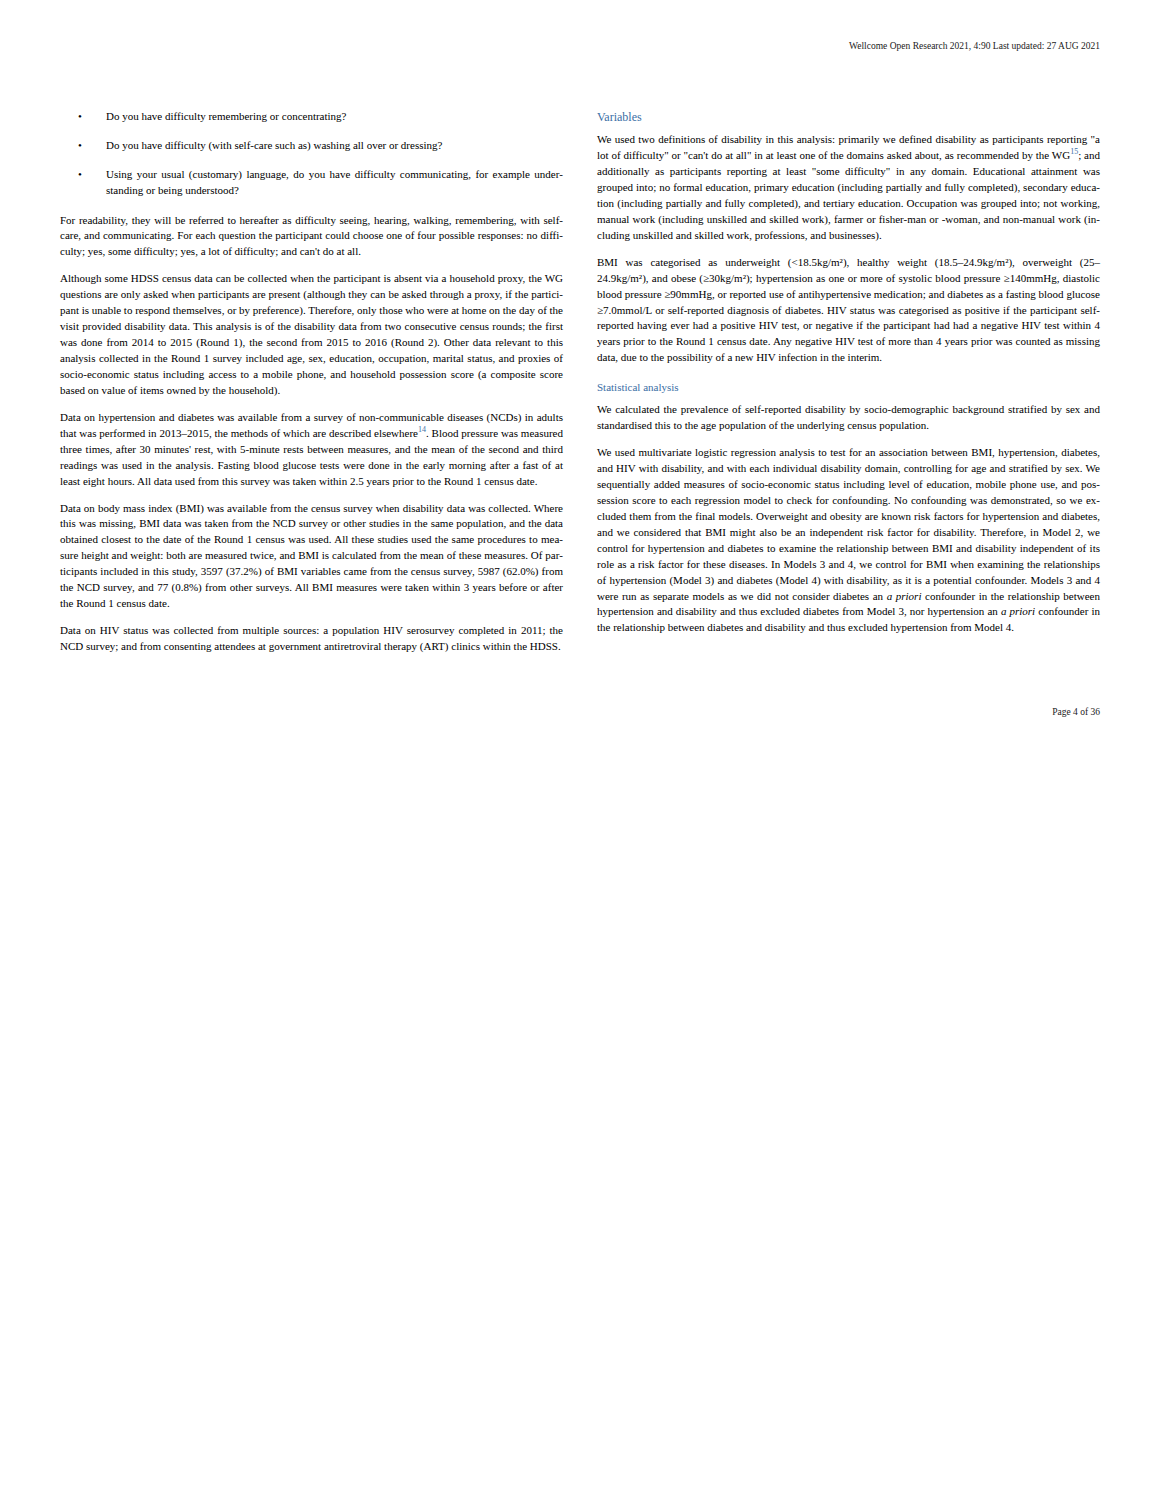Wellcome Open Research 2021, 4:90 Last updated: 27 AUG 2021
Do you have difficulty remembering or concentrating?
Do you have difficulty (with self-care such as) washing all over or dressing?
Using your usual (customary) language, do you have difficulty communicating, for example understanding or being understood?
For readability, they will be referred to hereafter as difficulty seeing, hearing, walking, remembering, with self-care, and communicating. For each question the participant could choose one of four possible responses: no difficulty; yes, some difficulty; yes, a lot of difficulty; and can't do at all.
Although some HDSS census data can be collected when the participant is absent via a household proxy, the WG questions are only asked when participants are present (although they can be asked through a proxy, if the participant is unable to respond themselves, or by preference). Therefore, only those who were at home on the day of the visit provided disability data. This analysis is of the disability data from two consecutive census rounds; the first was done from 2014 to 2015 (Round 1), the second from 2015 to 2016 (Round 2). Other data relevant to this analysis collected in the Round 1 survey included age, sex, education, occupation, marital status, and proxies of socio-economic status including access to a mobile phone, and household possession score (a composite score based on value of items owned by the household).
Data on hypertension and diabetes was available from a survey of non-communicable diseases (NCDs) in adults that was performed in 2013–2015, the methods of which are described elsewhere14. Blood pressure was measured three times, after 30 minutes' rest, with 5-minute rests between measures, and the mean of the second and third readings was used in the analysis. Fasting blood glucose tests were done in the early morning after a fast of at least eight hours. All data used from this survey was taken within 2.5 years prior to the Round 1 census date.
Data on body mass index (BMI) was available from the census survey when disability data was collected. Where this was missing, BMI data was taken from the NCD survey or other studies in the same population, and the data obtained closest to the date of the Round 1 census was used. All these studies used the same procedures to measure height and weight: both are measured twice, and BMI is calculated from the mean of these measures. Of participants included in this study, 3597 (37.2%) of BMI variables came from the census survey, 5987 (62.0%) from the NCD survey, and 77 (0.8%) from other surveys. All BMI measures were taken within 3 years before or after the Round 1 census date.
Data on HIV status was collected from multiple sources: a population HIV serosurvey completed in 2011; the NCD survey; and from consenting attendees at government antiretroviral therapy (ART) clinics within the HDSS.
Variables
We used two definitions of disability in this analysis: primarily we defined disability as participants reporting "a lot of difficulty" or "can't do at all" in at least one of the domains asked about, as recommended by the WG15; and additionally as participants reporting at least "some difficulty" in any domain. Educational attainment was grouped into; no formal education, primary education (including partially and fully completed), secondary education (including partially and fully completed), and tertiary education. Occupation was grouped into; not working, manual work (including unskilled and skilled work), farmer or fisher-man or -woman, and non-manual work (including unskilled and skilled work, professions, and businesses).
BMI was categorised as underweight (<18.5kg/m²), healthy weight (18.5–24.9kg/m²), overweight (25–24.9kg/m²), and obese (≥30kg/m²); hypertension as one or more of systolic blood pressure ≥140mmHg, diastolic blood pressure ≥90mmHg, or reported use of antihypertensive medication; and diabetes as a fasting blood glucose ≥7.0mmol/L or self-reported diagnosis of diabetes. HIV status was categorised as positive if the participant self-reported having ever had a positive HIV test, or negative if the participant had had a negative HIV test within 4 years prior to the Round 1 census date. Any negative HIV test of more than 4 years prior was counted as missing data, due to the possibility of a new HIV infection in the interim.
Statistical analysis
We calculated the prevalence of self-reported disability by socio-demographic background stratified by sex and standardised this to the age population of the underlying census population.
We used multivariate logistic regression analysis to test for an association between BMI, hypertension, diabetes, and HIV with disability, and with each individual disability domain, controlling for age and stratified by sex. We sequentially added measures of socio-economic status including level of education, mobile phone use, and possession score to each regression model to check for confounding. No confounding was demonstrated, so we excluded them from the final models. Overweight and obesity are known risk factors for hypertension and diabetes, and we considered that BMI might also be an independent risk factor for disability. Therefore, in Model 2, we control for hypertension and diabetes to examine the relationship between BMI and disability independent of its role as a risk factor for these diseases. In Models 3 and 4, we control for BMI when examining the relationships of hypertension (Model 3) and diabetes (Model 4) with disability, as it is a potential confounder. Models 3 and 4 were run as separate models as we did not consider diabetes an a priori confounder in the relationship between hypertension and disability and thus excluded diabetes from Model 3, nor hypertension an a priori confounder in the relationship between diabetes and disability and thus excluded hypertension from Model 4.
Page 4 of 36